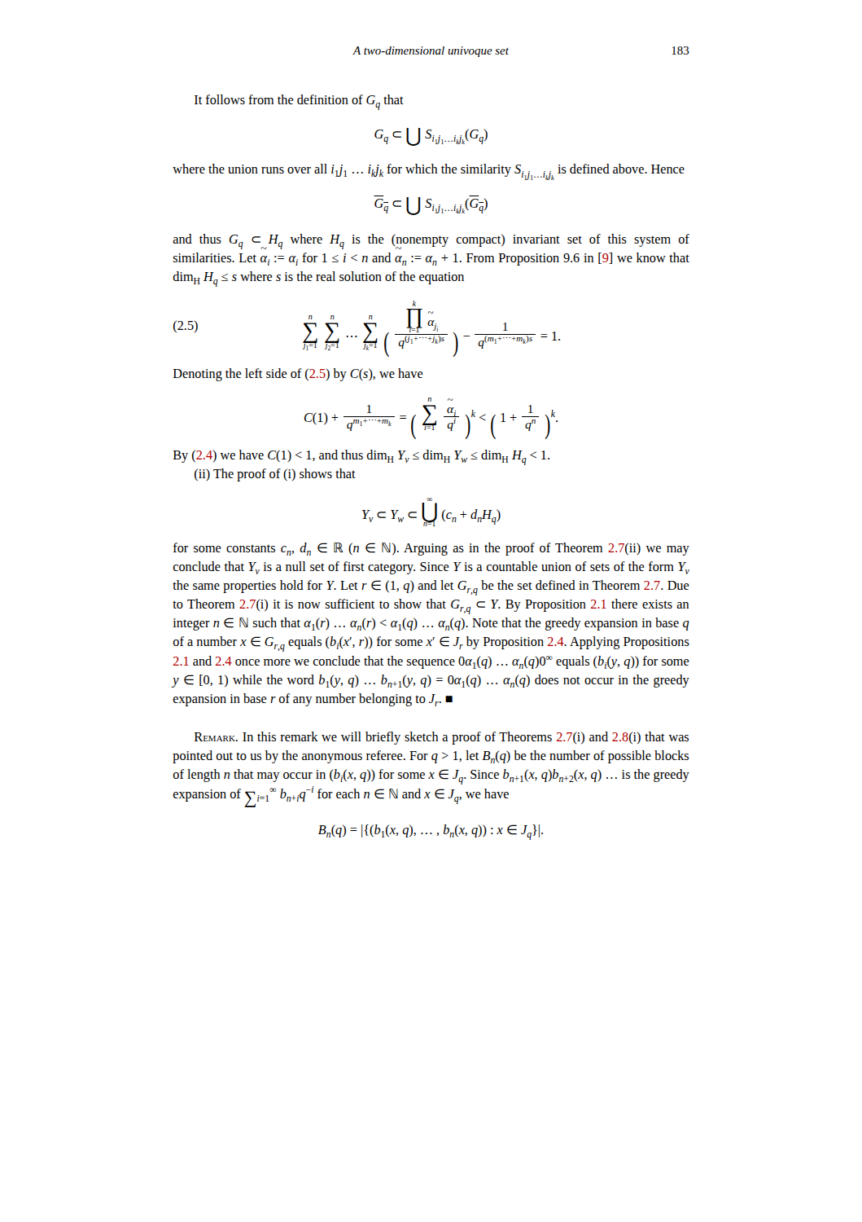A two-dimensional univoque set 183
It follows from the definition of Gq that
Gq ⊂ ⋃ Si1j1…ikjk(Gq)
where the union runs over all i1j1 … ikjk for which the similarity Si1j1…ikjk is defined above. Hence
Gq ⊂ ⋃ Si1j1…ikjk(Gq)
and thus Gq ⊂ Hq where Hq is the (nonempty compact) invariant set of this system of similarities. Let ~αi := αi for 1 ≤ i < n and ~αn := αn + 1. From Proposition 9.6 in [9] we know that dimH Hq ≤ s where s is the real solution of the equation
(2.5) n∑j1=1 n∑j2=1 ⋯ n∑jk=1 ( k∏i=1 ~αji q(j1+⋯+jk)s ) − 1 q(m1+⋯+mk)s = 1.
Denoting the left side of (2.5) by C(s), we have
C(1) + 1 qm1+⋯+mk = ( n∑i=1 ~αi qi )k < ( 1 + 1 qn )k.
By (2.4) we have C(1) < 1, and thus dimH Yv ≤ dimH Yw ≤ dimH Hq < 1.
(ii) The proof of (i) shows that
Yv ⊂ Yw ⊂ ∞⋃n=1 (cn + dnHq)
for some constants cn, dn ∈ ℝ (n ∈ ℕ). Arguing as in the proof of Theorem 2.7(ii) we may conclude that Yv is a null set of first category. Since Y is a countable union of sets of the form Yv the same properties hold for Y. Let r ∈ (1, q) and let Gr,q be the set defined in Theorem 2.7. Due to Theorem 2.7(i) it is now sufficient to show that Gr,q ⊂ Y. By Proposition 2.1 there exists an integer n ∈ ℕ such that α1(r) … αn(r) < α1(q) … αn(q). Note that the greedy expansion in base q of a number x ∈ Gr,q equals (bi(x′, r)) for some x′ ∈ Jr by Proposition 2.4. Applying Propositions 2.1 and 2.4 once more we conclude that the sequence 0α1(q) … αn(q)0∞ equals (bi(y, q)) for some y ∈ [0, 1) while the word b1(y, q) … bn+1(y, q) = 0α1(q) … αn(q) does not occur in the greedy expansion in base r of any number belonging to Jr. ■
Remark. In this remark we will briefly sketch a proof of Theorems 2.7(i) and 2.8(i) that was pointed out to us by the anonymous referee. For q > 1, let Bn(q) be the number of possible blocks of length n that may occur in (bi(x, q)) for some x ∈ Jq. Since bn+1(x, q)bn+2(x, q) … is the greedy expansion of ∑i=1∞ bn+iq−i for each n ∈ ℕ and x ∈ Jq, we have
Bn(q) = |{(b1(x, q), … , bn(x, q)) : x ∈ Jq}|.